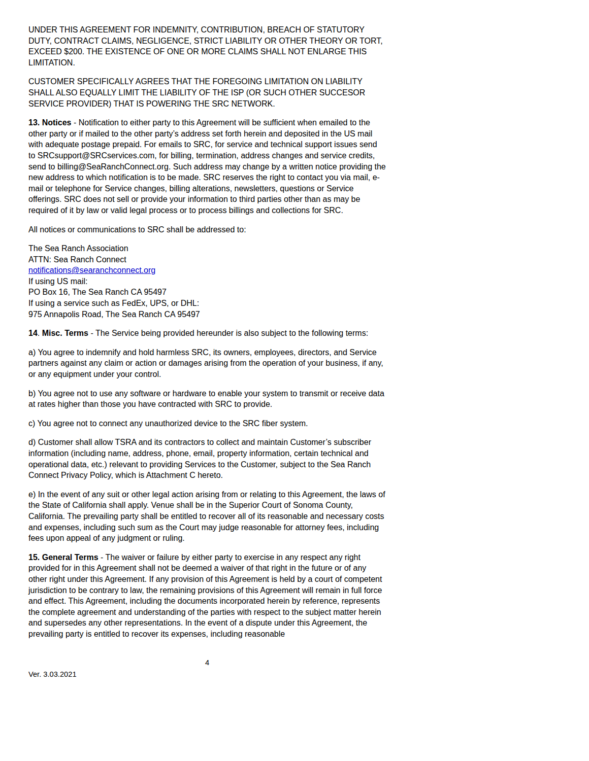UNDER THIS AGREEMENT FOR INDEMNITY, CONTRIBUTION, BREACH OF STATUTORY DUTY, CONTRACT CLAIMS, NEGLIGENCE, STRICT LIABILITY OR OTHER THEORY OR TORT, EXCEED $200. THE EXISTENCE OF ONE OR MORE CLAIMS SHALL NOT ENLARGE THIS LIMITATION.
CUSTOMER SPECIFICALLY AGREES THAT THE FOREGOING LIMITATION ON LIABILITY SHALL ALSO EQUALLY LIMIT THE LIABILITY OF THE ISP (OR SUCH OTHER SUCCESOR SERVICE PROVIDER) THAT IS POWERING THE SRC NETWORK.
13. Notices - Notification to either party to this Agreement will be sufficient when emailed to the other party or if mailed to the other party’s address set forth herein and deposited in the US mail with adequate postage prepaid. For emails to SRC, for service and technical support issues send to SRCsupport@SRCservices.com, for billing, termination, address changes and service credits, send to billing@SeaRanchConnect.org. Such address may change by a written notice providing the new address to which notification is to be made. SRC reserves the right to contact you via mail, e-mail or telephone for Service changes, billing alterations, newsletters, questions or Service offerings. SRC does not sell or provide your information to third parties other than as may be required of it by law or valid legal process or to process billings and collections for SRC.
All notices or communications to SRC shall be addressed to:
The Sea Ranch Association
ATTN: Sea Ranch Connect
notifications@searanchconnect.org
If using US mail:
PO Box 16, The Sea Ranch CA 95497
If using a service such as FedEx, UPS, or DHL:
975 Annapolis Road, The Sea Ranch CA 95497
14. Misc. Terms - The Service being provided hereunder is also subject to the following terms:
a) You agree to indemnify and hold harmless SRC, its owners, employees, directors, and Service partners against any claim or action or damages arising from the operation of your business, if any, or any equipment under your control.
b) You agree not to use any software or hardware to enable your system to transmit or receive data at rates higher than those you have contracted with SRC to provide.
c) You agree not to connect any unauthorized device to the SRC fiber system.
d) Customer shall allow TSRA and its contractors to collect and maintain Customer’s subscriber information (including name, address, phone, email, property information, certain technical and operational data, etc.) relevant to providing Services to the Customer, subject to the Sea Ranch Connect Privacy Policy, which is Attachment C hereto.
e) In the event of any suit or other legal action arising from or relating to this Agreement, the laws of the State of California shall apply. Venue shall be in the Superior Court of Sonoma County, California. The prevailing party shall be entitled to recover all of its reasonable and necessary costs and expenses, including such sum as the Court may judge reasonable for attorney fees, including fees upon appeal of any judgment or ruling.
15. General Terms - The waiver or failure by either party to exercise in any respect any right provided for in this Agreement shall not be deemed a waiver of that right in the future or of any other right under this Agreement. If any provision of this Agreement is held by a court of competent jurisdiction to be contrary to law, the remaining provisions of this Agreement will remain in full force and effect. This Agreement, including the documents incorporated herein by reference, represents the complete agreement and understanding of the parties with respect to the subject matter herein and supersedes any other representations. In the event of a dispute under this Agreement, the prevailing party is entitled to recover its expenses, including reasonable
4
Ver. 3.03.2021